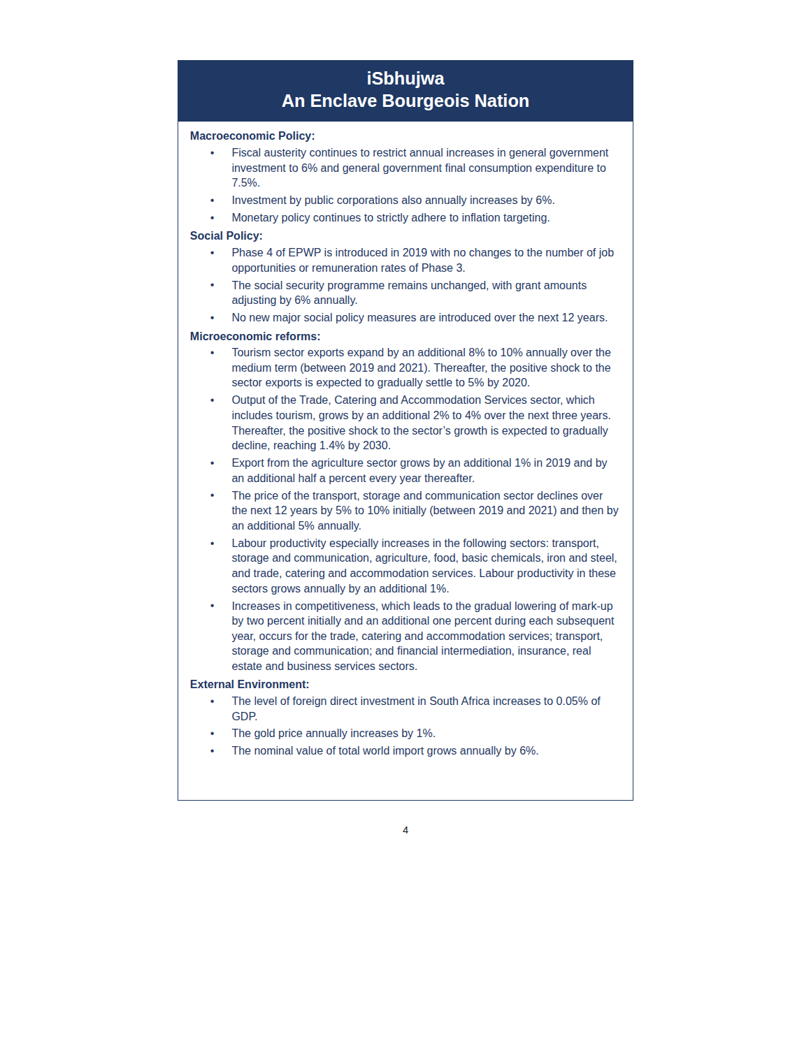iSbhujwa
An Enclave Bourgeois Nation
Macroeconomic Policy:
Fiscal austerity continues to restrict annual increases in general government investment to 6% and general government final consumption expenditure to 7.5%.
Investment by public corporations also annually increases by 6%.
Monetary policy continues to strictly adhere to inflation targeting.
Social Policy:
Phase 4 of EPWP is introduced in 2019 with no changes to the number of job opportunities or remuneration rates of Phase 3.
The social security programme remains unchanged, with grant amounts adjusting by 6% annually.
No new major social policy measures are introduced over the next 12 years.
Microeconomic reforms:
Tourism sector exports expand by an additional 8% to 10% annually over the medium term (between 2019 and 2021). Thereafter, the positive shock to the sector exports is expected to gradually settle to 5% by 2020.
Output of the Trade, Catering and Accommodation Services sector, which includes tourism, grows by an additional 2% to 4% over the next three years. Thereafter, the positive shock to the sector’s growth is expected to gradually decline, reaching 1.4% by 2030.
Export from the agriculture sector grows by an additional 1% in 2019 and by an additional half a percent every year thereafter.
The price of the transport, storage and communication sector declines over the next 12 years by 5% to 10% initially (between 2019 and 2021) and then by an additional 5% annually.
Labour productivity especially increases in the following sectors: transport, storage and communication, agriculture, food, basic chemicals, iron and steel, and trade, catering and accommodation services. Labour productivity in these sectors grows annually by an additional 1%.
Increases in competitiveness, which leads to the gradual lowering of mark-up by two percent initially and an additional one percent during each subsequent year, occurs for the trade, catering and accommodation services; transport, storage and communication; and financial intermediation, insurance, real estate and business services sectors.
External Environment:
The level of foreign direct investment in South Africa increases to 0.05% of GDP.
The gold price annually increases by 1%.
The nominal value of total world import grows annually by 6%.
4